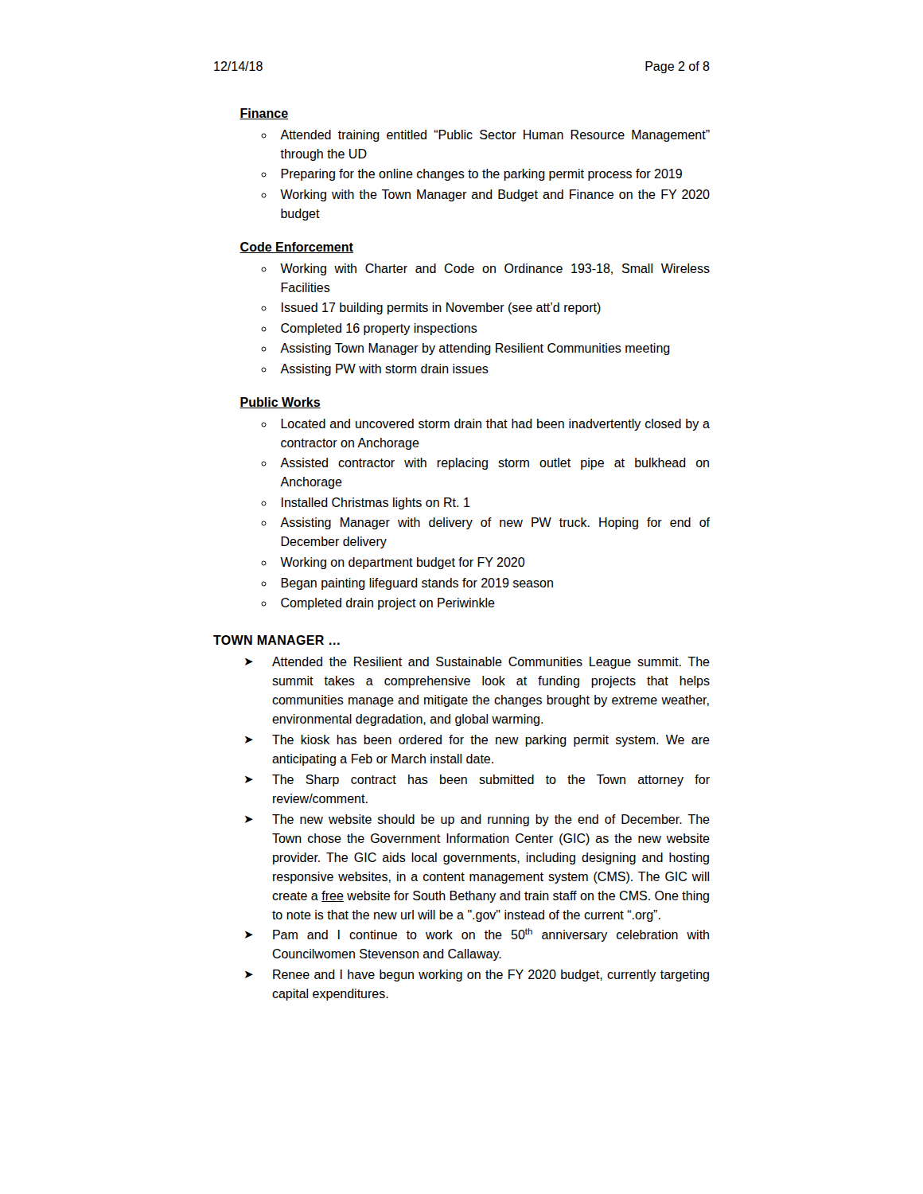12/14/18
Page 2 of 8
Finance
Attended training entitled “Public Sector Human Resource Management” through the UD
Preparing for the online changes to the parking permit process for 2019
Working with the Town Manager and Budget and Finance on the FY 2020 budget
Code Enforcement
Working with Charter and Code on Ordinance 193-18, Small Wireless Facilities
Issued 17 building permits in November (see att’d report)
Completed 16 property inspections
Assisting Town Manager by attending Resilient Communities meeting
Assisting PW with storm drain issues
Public Works
Located and uncovered storm drain that had been inadvertently closed by a contractor on Anchorage
Assisted contractor with replacing storm outlet pipe at bulkhead on Anchorage
Installed Christmas lights on Rt. 1
Assisting Manager with delivery of new PW truck. Hoping for end of December delivery
Working on department budget for FY 2020
Began painting lifeguard stands for 2019 season
Completed drain project on Periwinkle
TOWN MANAGER …
Attended the Resilient and Sustainable Communities League summit. The summit takes a comprehensive look at funding projects that helps communities manage and mitigate the changes brought by extreme weather, environmental degradation, and global warming.
The kiosk has been ordered for the new parking permit system. We are anticipating a Feb or March install date.
The Sharp contract has been submitted to the Town attorney for review/comment.
The new website should be up and running by the end of December. The Town chose the Government Information Center (GIC) as the new website provider. The GIC aids local governments, including designing and hosting responsive websites, in a content management system (CMS). The GIC will create a free website for South Bethany and train staff on the CMS. One thing to note is that the new url will be a ".gov" instead of the current “.org”.
Pam and I continue to work on the 50th anniversary celebration with Councilwomen Stevenson and Callaway.
Renee and I have begun working on the FY 2020 budget, currently targeting capital expenditures.